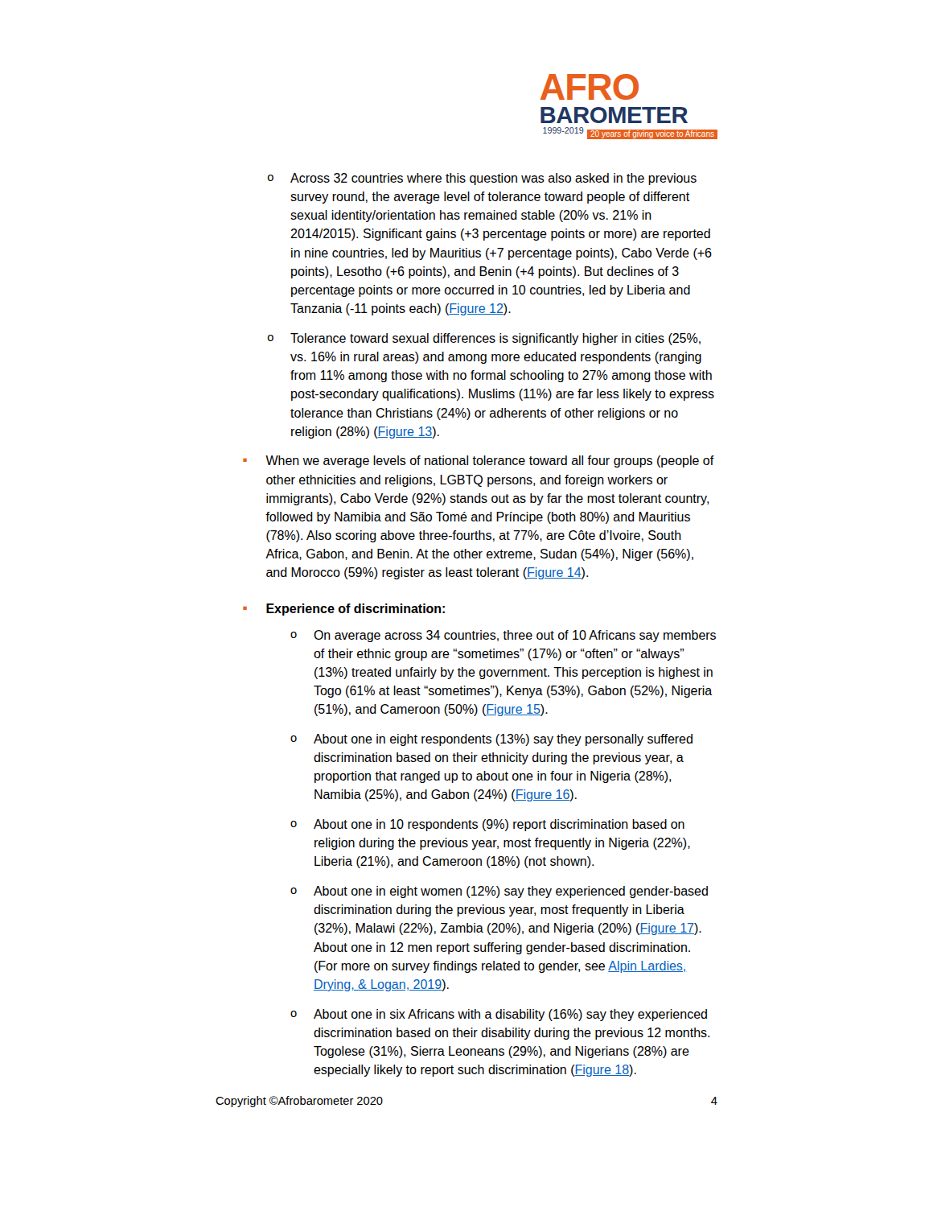AFRO BAROMETER 1999-2019
20 years of giving voice to Africans
Across 32 countries where this question was also asked in the previous survey round, the average level of tolerance toward people of different sexual identity/orientation has remained stable (20% vs. 21% in 2014/2015). Significant gains (+3 percentage points or more) are reported in nine countries, led by Mauritius (+7 percentage points), Cabo Verde (+6 points), Lesotho (+6 points), and Benin (+4 points). But declines of 3 percentage points or more occurred in 10 countries, led by Liberia and Tanzania (-11 points each) (Figure 12).
Tolerance toward sexual differences is significantly higher in cities (25%, vs. 16% in rural areas) and among more educated respondents (ranging from 11% among those with no formal schooling to 27% among those with post-secondary qualifications). Muslims (11%) are far less likely to express tolerance than Christians (24%) or adherents of other religions or no religion (28%) (Figure 13).
When we average levels of national tolerance toward all four groups (people of other ethnicities and religions, LGBTQ persons, and foreign workers or immigrants), Cabo Verde (92%) stands out as by far the most tolerant country, followed by Namibia and São Tomé and Príncipe (both 80%) and Mauritius (78%). Also scoring above three-fourths, at 77%, are Côte d’Ivoire, South Africa, Gabon, and Benin. At the other extreme, Sudan (54%), Niger (56%), and Morocco (59%) register as least tolerant (Figure 14).
Experience of discrimination:
On average across 34 countries, three out of 10 Africans say members of their ethnic group are “sometimes” (17%) or “often” or “always” (13%) treated unfairly by the government. This perception is highest in Togo (61% at least “sometimes”), Kenya (53%), Gabon (52%), Nigeria (51%), and Cameroon (50%) (Figure 15).
About one in eight respondents (13%) say they personally suffered discrimination based on their ethnicity during the previous year, a proportion that ranged up to about one in four in Nigeria (28%), Namibia (25%), and Gabon (24%) (Figure 16).
About one in 10 respondents (9%) report discrimination based on religion during the previous year, most frequently in Nigeria (22%), Liberia (21%), and Cameroon (18%) (not shown).
About one in eight women (12%) say they experienced gender-based discrimination during the previous year, most frequently in Liberia (32%), Malawi (22%), Zambia (20%), and Nigeria (20%) (Figure 17). About one in 12 men report suffering gender-based discrimination. (For more on survey findings related to gender, see Alpin Lardies, Drying, & Logan, 2019).
About one in six Africans with a disability (16%) say they experienced discrimination based on their disability during the previous 12 months. Togolese (31%), Sierra Leoneans (29%), and Nigerians (28%) are especially likely to report such discrimination (Figure 18).
Copyright ©Afrobarometer 2020 4